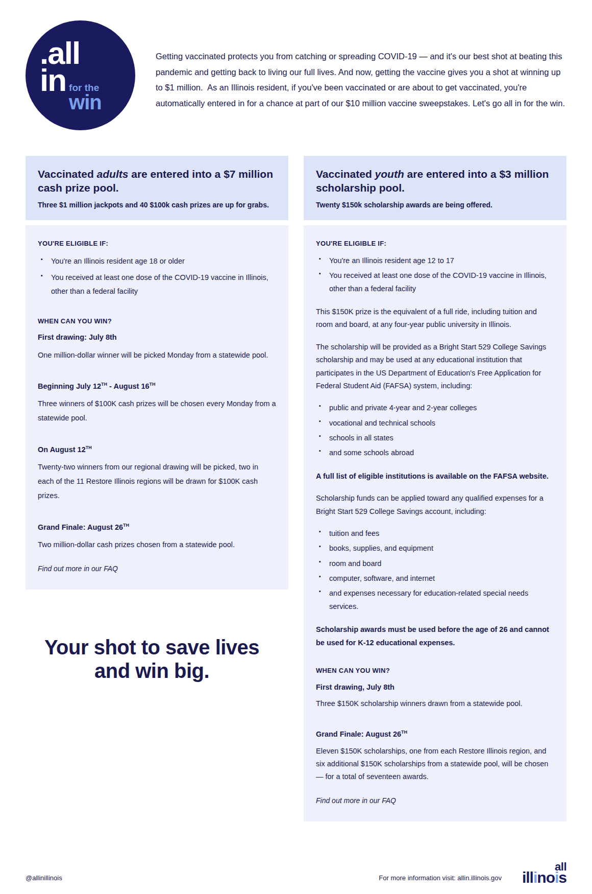. all
in
for the win
Getting vaccinated protects you from catching or spreading COVID-19 — and it's our best shot at beating this pandemic and getting back to living our full lives. And now, getting the vaccine gives you a shot at winning up to $1 million. As an Illinois resident, if you've been vaccinated or are about to get vaccinated, you're automatically entered in for a chance at part of our $10 million vaccine sweepstakes. Let's go all in for the win.
Vaccinated adults are entered into a $7 million cash prize pool.
Three $1 million jackpots and 40 $100k cash prizes are up for grabs.
You're eligible if:
You're an Illinois resident age 18 or older
You received at least one dose of the COVID-19 vaccine in Illinois, other than a federal facility
When can you win?
First drawing: July 8th
One million-dollar winner will be picked Monday from a statewide pool.
Beginning July 12TH - August 16TH
Three winners of $100K cash prizes will be chosen every Monday from a statewide pool.
On August 12TH
Twenty-two winners from our regional drawing will be picked, two in each of the 11 Restore Illinois regions will be drawn for $100K cash prizes.
Grand Finale: August 26TH
Two million-dollar cash prizes chosen from a statewide pool.
Find out more in our FAQ
Your shot to save lives
and win big.
Vaccinated youth are entered into a $3 million scholarship pool.
Twenty $150k scholarship awards are being offered.
You're eligible if:
You're an Illinois resident age 12 to 17
You received at least one dose of the COVID-19 vaccine in Illinois, other than a federal facility
This $150K prize is the equivalent of a full ride, including tuition and room and board, at any four-year public university in Illinois.
The scholarship will be provided as a Bright Start 529 College Savings scholarship and may be used at any educational institution that participates in the US Department of Education's Free Application for Federal Student Aid (FAFSA) system, including:
public and private 4-year and 2-year colleges
vocational and technical schools
schools in all states
and some schools abroad
A full list of eligible institutions is available on the FAFSA website.
Scholarship funds can be applied toward any qualified expenses for a Bright Start 529 College Savings account, including:
tuition and fees
books, supplies, and equipment
room and board
computer, software, and internet
and expenses necessary for education-related special needs services.
Scholarship awards must be used before the age of 26 and cannot be used for K-12 educational expenses.
When can you win?
First drawing, July 8th
Three $150K scholarship winners drawn from a statewide pool.
Grand Finale: August 26TH
Eleven $150K scholarships, one from each Restore Illinois region, and six additional $150K scholarships from a statewide pool, will be chosen — for a total of seventeen awards.
Find out more in our FAQ
@allinillinois For more information visit: allin.illinois.gov
all
illinois